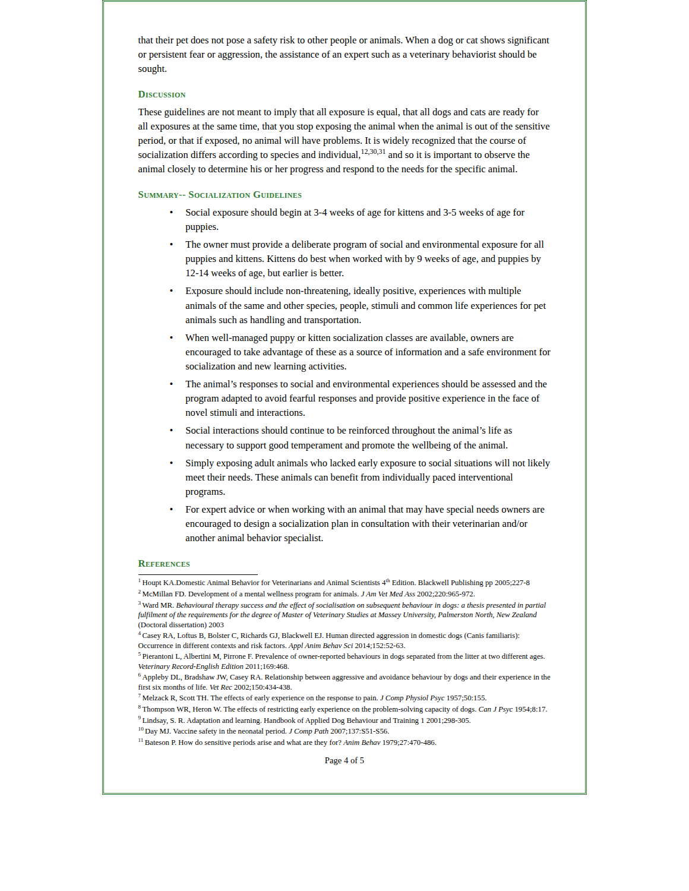that their pet does not pose a safety risk to other people or animals. When a dog or cat shows significant or persistent fear or aggression, the assistance of an expert such as a veterinary behaviorist should be sought.
Discussion
These guidelines are not meant to imply that all exposure is equal, that all dogs and cats are ready for all exposures at the same time, that you stop exposing the animal when the animal is out of the sensitive period, or that if exposed, no animal will have problems. It is widely recognized that the course of socialization differs according to species and individual,12,30,31 and so it is important to observe the animal closely to determine his or her progress and respond to the needs for the specific animal.
Summary-- Socialization Guidelines
Social exposure should begin at 3-4 weeks of age for kittens and 3-5 weeks of age for puppies.
The owner must provide a deliberate program of social and environmental exposure for all puppies and kittens. Kittens do best when worked with by 9 weeks of age, and puppies by 12-14 weeks of age, but earlier is better.
Exposure should include non-threatening, ideally positive, experiences with multiple animals of the same and other species, people, stimuli and common life experiences for pet animals such as handling and transportation.
When well-managed puppy or kitten socialization classes are available, owners are encouraged to take advantage of these as a source of information and a safe environment for socialization and new learning activities.
The animal’s responses to social and environmental experiences should be assessed and the program adapted to avoid fearful responses and provide positive experience in the face of novel stimuli and interactions.
Social interactions should continue to be reinforced throughout the animal’s life as necessary to support good temperament and promote the wellbeing of the animal.
Simply exposing adult animals who lacked early exposure to social situations will not likely meet their needs. These animals can benefit from individually paced interventional programs.
For expert advice or when working with an animal that may have special needs owners are encouraged to design a socialization plan in consultation with their veterinarian and/or another animal behavior specialist.
References
Houpt KA.Domestic Animal Behavior for Veterinarians and Animal Scientists 4th Edition. Blackwell Publishing pp 2005;227-8
McMillan FD. Development of a mental wellness program for animals. J Am Vet Med Ass 2002;220:965-972.
Ward MR. Behavioural therapy success and the effect of socialisation on subsequent behaviour in dogs: a thesis presented in partial fulfilment of the requirements for the degree of Master of Veterinary Studies at Massey University, Palmerston North, New Zealand (Doctoral dissertation) 2003
Casey RA, Loftus B, Bolster C, Richards GJ, Blackwell EJ. Human directed aggression in domestic dogs (Canis familiaris): Occurrence in different contexts and risk factors. Appl Anim Behav Sci 2014;152:52-63.
Pierantoni L, Albertini M, Pirrone F. Prevalence of owner-reported behaviours in dogs separated from the litter at two different ages. Veterinary Record-English Edition 2011;169:468.
Appleby DL, Bradshaw JW, Casey RA. Relationship between aggressive and avoidance behaviour by dogs and their experience in the first six months of life. Vet Rec 2002;150:434-438.
Melzack R, Scott TH. The effects of early experience on the response to pain. J Comp Physiol Psyc 1957;50:155.
Thompson WR, Heron W. The effects of restricting early experience on the problem-solving capacity of dogs. Can J Psyc 1954;8:17.
Lindsay, S. R. Adaptation and learning. Handbook of Applied Dog Behaviour and Training 1 2001;298-305.
Day MJ. Vaccine safety in the neonatal period. J Comp Path 2007;137:S51-S56.
Bateson P. How do sensitive periods arise and what are they for? Anim Behav 1979;27:470-486.
Page 4 of 5